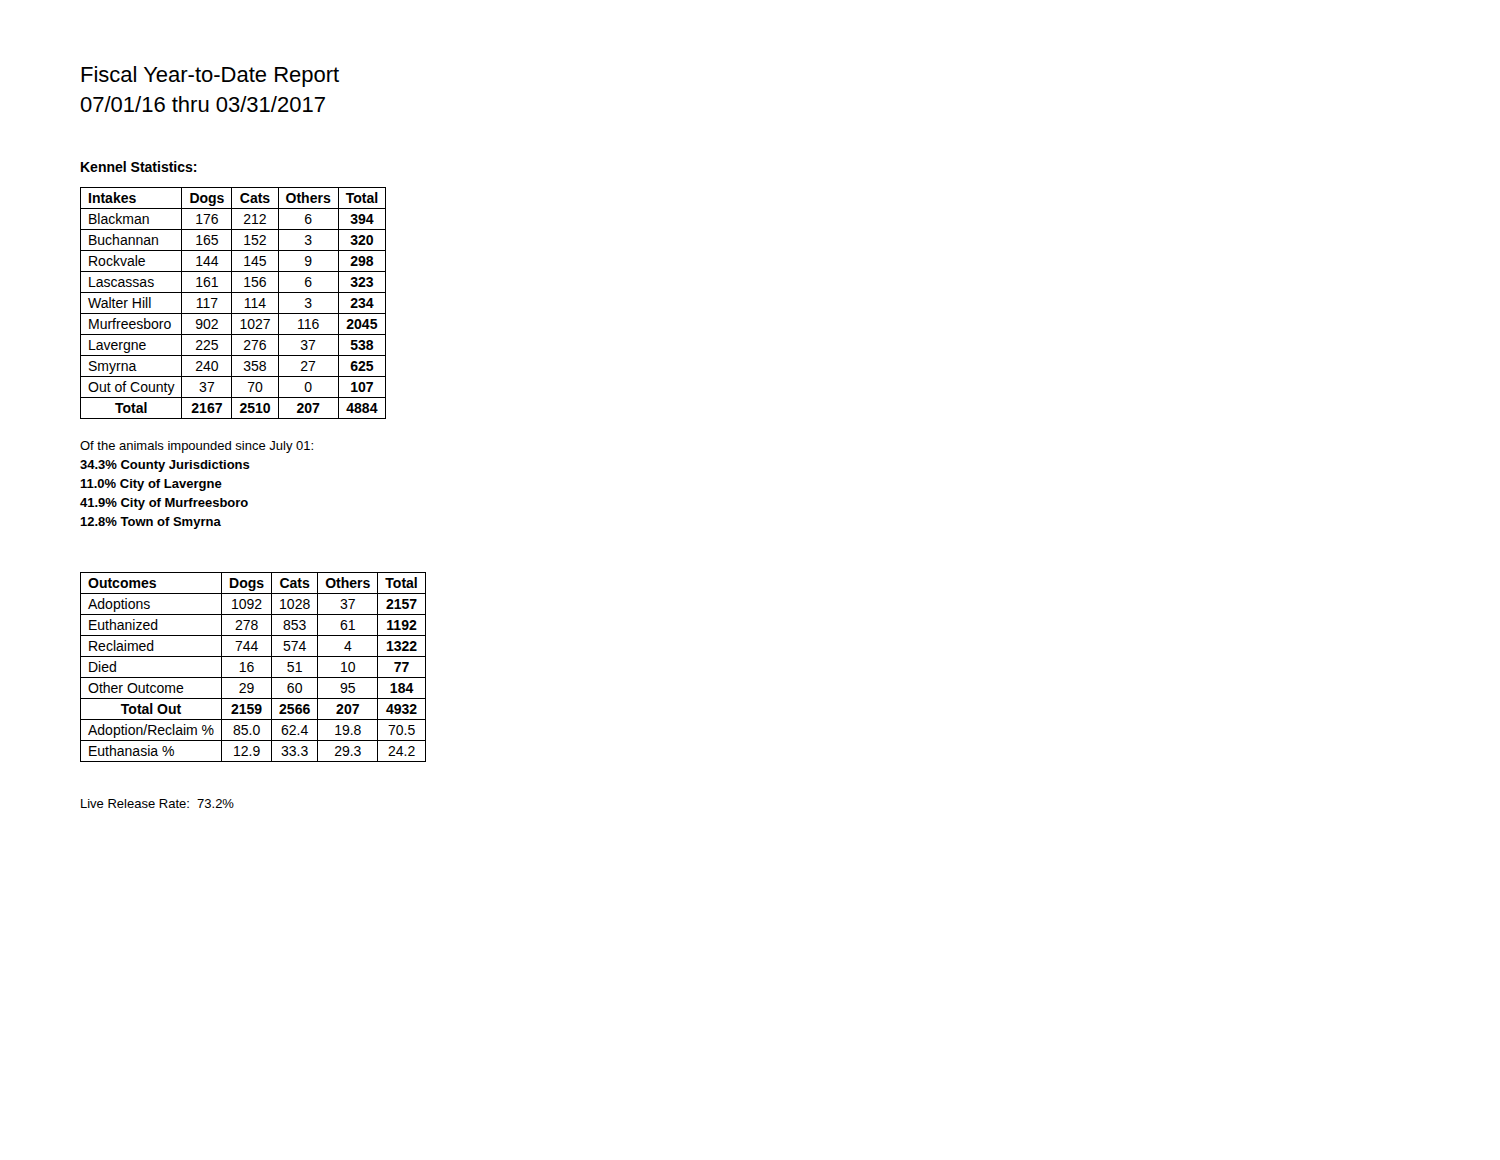Fiscal Year-to-Date Report
07/01/16 thru 03/31/2017
Kennel Statistics:
| Intakes | Dogs | Cats | Others | Total |
| --- | --- | --- | --- | --- |
| Blackman | 176 | 212 | 6 | 394 |
| Buchannan | 165 | 152 | 3 | 320 |
| Rockvale | 144 | 145 | 9 | 298 |
| Lascassas | 161 | 156 | 6 | 323 |
| Walter Hill | 117 | 114 | 3 | 234 |
| Murfreesboro | 902 | 1027 | 116 | 2045 |
| Lavergne | 225 | 276 | 37 | 538 |
| Smyrna | 240 | 358 | 27 | 625 |
| Out of County | 37 | 70 | 0 | 107 |
| Total | 2167 | 2510 | 207 | 4884 |
Of the animals impounded since July 01:
34.3% County Jurisdictions
11.0% City of Lavergne
41.9% City of Murfreesboro
12.8% Town of Smyrna
| Outcomes | Dogs | Cats | Others | Total |
| --- | --- | --- | --- | --- |
| Adoptions | 1092 | 1028 | 37 | 2157 |
| Euthanized | 278 | 853 | 61 | 1192 |
| Reclaimed | 744 | 574 | 4 | 1322 |
| Died | 16 | 51 | 10 | 77 |
| Other Outcome | 29 | 60 | 95 | 184 |
| Total Out | 2159 | 2566 | 207 | 4932 |
| Adoption/Reclaim % | 85.0 | 62.4 | 19.8 | 70.5 |
| Euthanasia % | 12.9 | 33.3 | 29.3 | 24.2 |
Live Release Rate: 73.2%